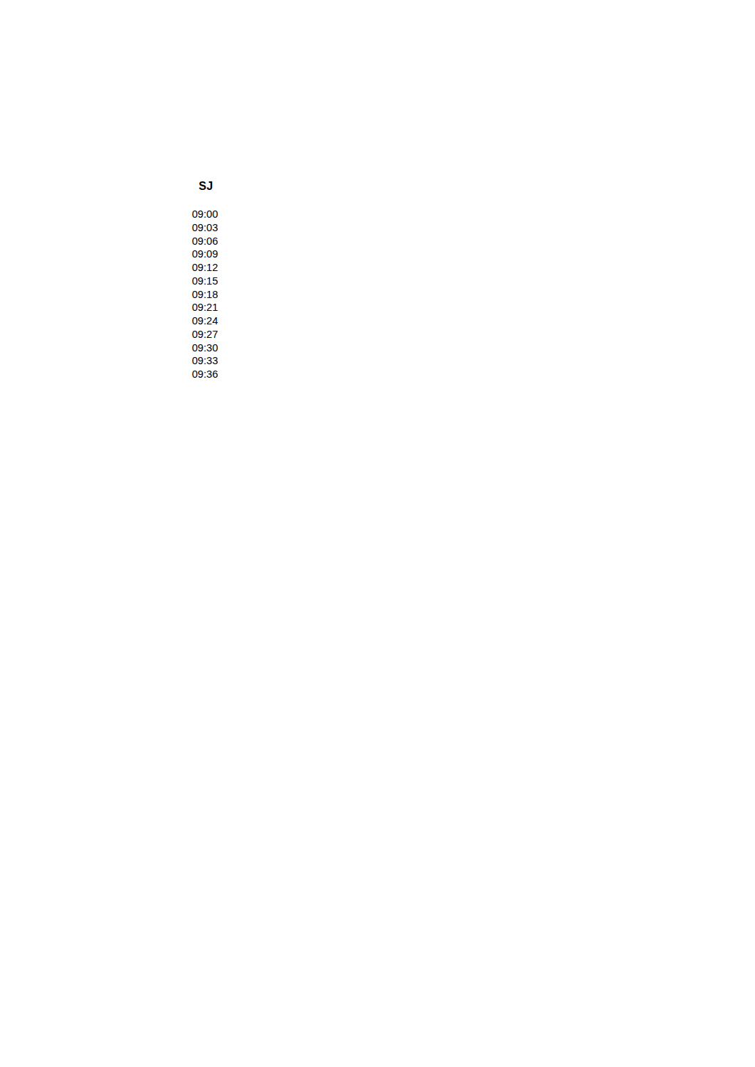SJ
09:00
09:03
09:06
09:09
09:12
09:15
09:18
09:21
09:24
09:27
09:30
09:33
09:36